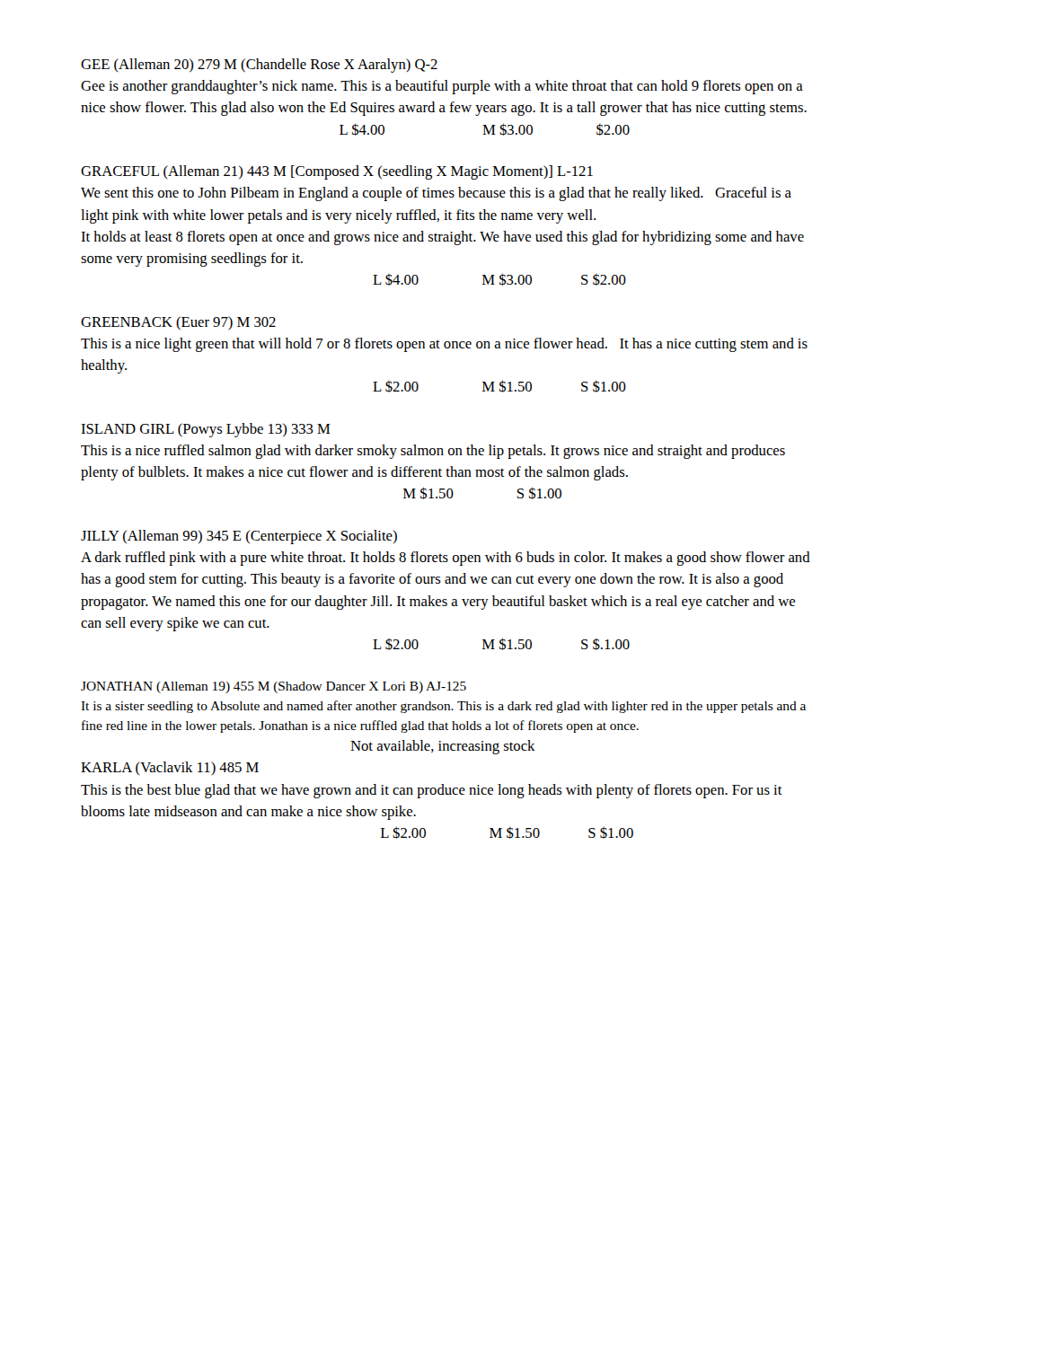GEE (Alleman 20) 279 M (Chandelle Rose X Aaralyn) Q-2
Gee is another granddaughter’s nick name. This is a beautiful purple with a white throat that can hold 9 florets open on a nice show flower. This glad also won the Ed Squires award a few years ago. It is a tall grower that has nice cutting stems.
L $4.00 M $3.00 $2.00
GRACEFUL (Alleman 21) 443 M [Composed X (seedling X Magic Moment)] L-121
We sent this one to John Pilbeam in England a couple of times because this is a glad that he really liked. Graceful is a light pink with white lower petals and is very nicely ruffled, it fits the name very well.
It holds at least 8 florets open at once and grows nice and straight. We have used this glad for hybridizing some and have some very promising seedlings for it.
L $4.00 M $3.00 S $2.00
GREENBACK (Euer 97) M 302
This is a nice light green that will hold 7 or 8 florets open at once on a nice flower head. It has a nice cutting stem and is healthy.
L $2.00 M $1.50 S $1.00
ISLAND GIRL (Powys Lybbe 13) 333 M
This is a nice ruffled salmon glad with darker smoky salmon on the lip petals. It grows nice and straight and produces plenty of bulblets. It makes a nice cut flower and is different than most of the salmon glads.
M $1.50 S $1.00
JILLY (Alleman 99) 345 E (Centerpiece X Socialite)
A dark ruffled pink with a pure white throat. It holds 8 florets open with 6 buds in color. It makes a good show flower and has a good stem for cutting. This beauty is a favorite of ours and we can cut every one down the row. It is also a good propagator. We named this one for our daughter Jill. It makes a very beautiful basket which is a real eye catcher and we can sell every spike we can cut.
L $2.00 M $1.50 S $.1.00
JONATHAN (Alleman 19) 455 M (Shadow Dancer X Lori B) AJ-125
It is a sister seedling to Absolute and named after another grandson. This is a dark red glad with lighter red in the upper petals and a fine red line in the lower petals. Jonathan is a nice ruffled glad that holds a lot of florets open at once.
Not available, increasing stock
KARLA (Vaclavik 11) 485 M
This is the best blue glad that we have grown and it can produce nice long heads with plenty of florets open. For us it blooms late midseason and can make a nice show spike.
L $2.00 M $1.50 S $1.00